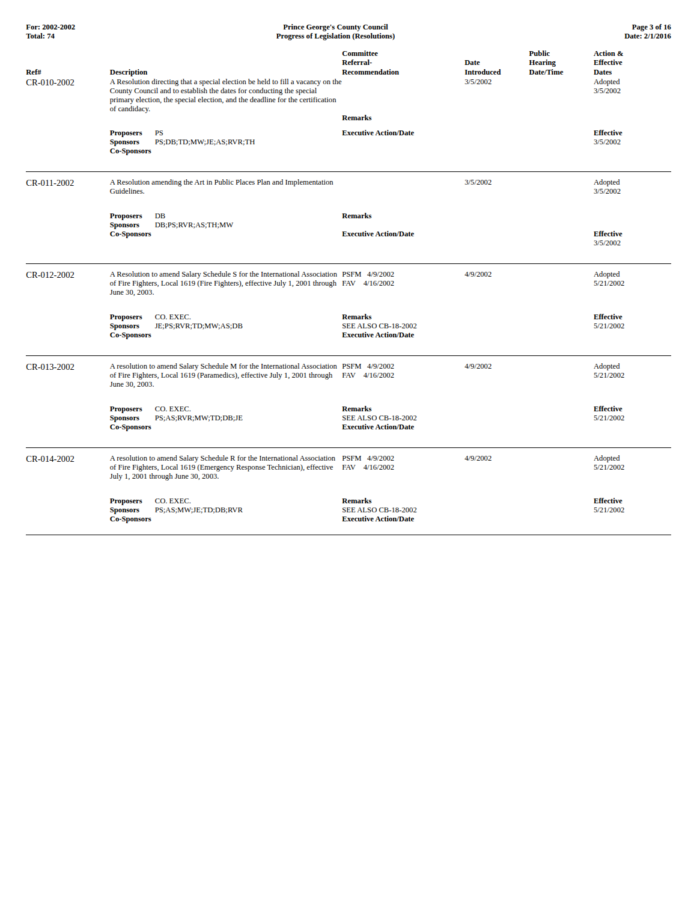| For: 2002-2002 | Prince George's County Council | Page 3 of 16 |
| Total: 74 | Progress of Legislation (Resolutions) | Date: 2/1/2016 |
| | | Committee Referral- | Date | Public Hearing | Action & Effective |
| Ref# | Description | Recommendation | Introduced | Date/Time | Dates |
| CR-010-2002 | A Resolution directing that a special election be held to fill a vacancy on the County Council and to establish the dates for conducting the special primary election, the special election, and the deadline for the certification of candidacy. | | 3/5/2002 | | Adopted 3/5/2002 |
| | | Remarks | | | |
| | / Proposers / PS / / Sponsors / PS;DB;TD;MW;JE;AS;RVR;TH / / Co-Sponsors / / | Executive Action/Date | | | Effective 3/5/2002 |
| CR-011-2002 | A Resolution amending the Art in Public Places Plan and Implementation Guidelines. | | 3/5/2002 | | Adopted 3/5/2002 |
| | / Proposers / DB / / Sponsors / DB;PS;RVR;AS;TH;MW / / Co-Sponsors / / | Remarks Executive Action/Date | | | Effective 3/5/2002 |
| CR-012-2002 | A Resolution to amend Salary Schedule S for the International Association of Fire Fighters, Local 1619 (Fire Fighters), effective July 1, 2001 through June 30, 2003. | PSFM 4/9/2002 FAV 4/16/2002 | 4/9/2002 | | Adopted 5/21/2002 |
| | / Proposers / CO. EXEC. / / Sponsors / JE;PS;RVR;TD;MW;AS;DB / / Co-Sponsors / / | Remarks SEE ALSO CB-18-2002 Executive Action/Date | | | Effective 5/21/2002 |
| CR-013-2002 | A resolution to amend Salary Schedule M for the International Association of Fire Fighters, Local 1619 (Paramedics), effective July 1, 2001 through June 30, 2003. | PSFM 4/9/2002 FAV 4/16/2002 | 4/9/2002 | | Adopted 5/21/2002 |
| | / Proposers / CO. EXEC. / / Sponsors / PS;AS;RVR;MW;TD;DB;JE / / Co-Sponsors / / | Remarks SEE ALSO CB-18-2002 Executive Action/Date | | | Effective 5/21/2002 |
| CR-014-2002 | A resolution to amend Salary Schedule R for the International Association of Fire Fighters, Local 1619 (Emergency Response Technician), effective July 1, 2001 through June 30, 2003. | PSFM 4/9/2002 FAV 4/16/2002 | 4/9/2002 | | Adopted 5/21/2002 |
| | / Proposers / CO. EXEC. / / Sponsors / PS;AS;MW;JE;TD;DB;RVR / / Co-Sponsors / / | Remarks SEE ALSO CB-18-2002 Executive Action/Date | | | Effective 5/21/2002 |